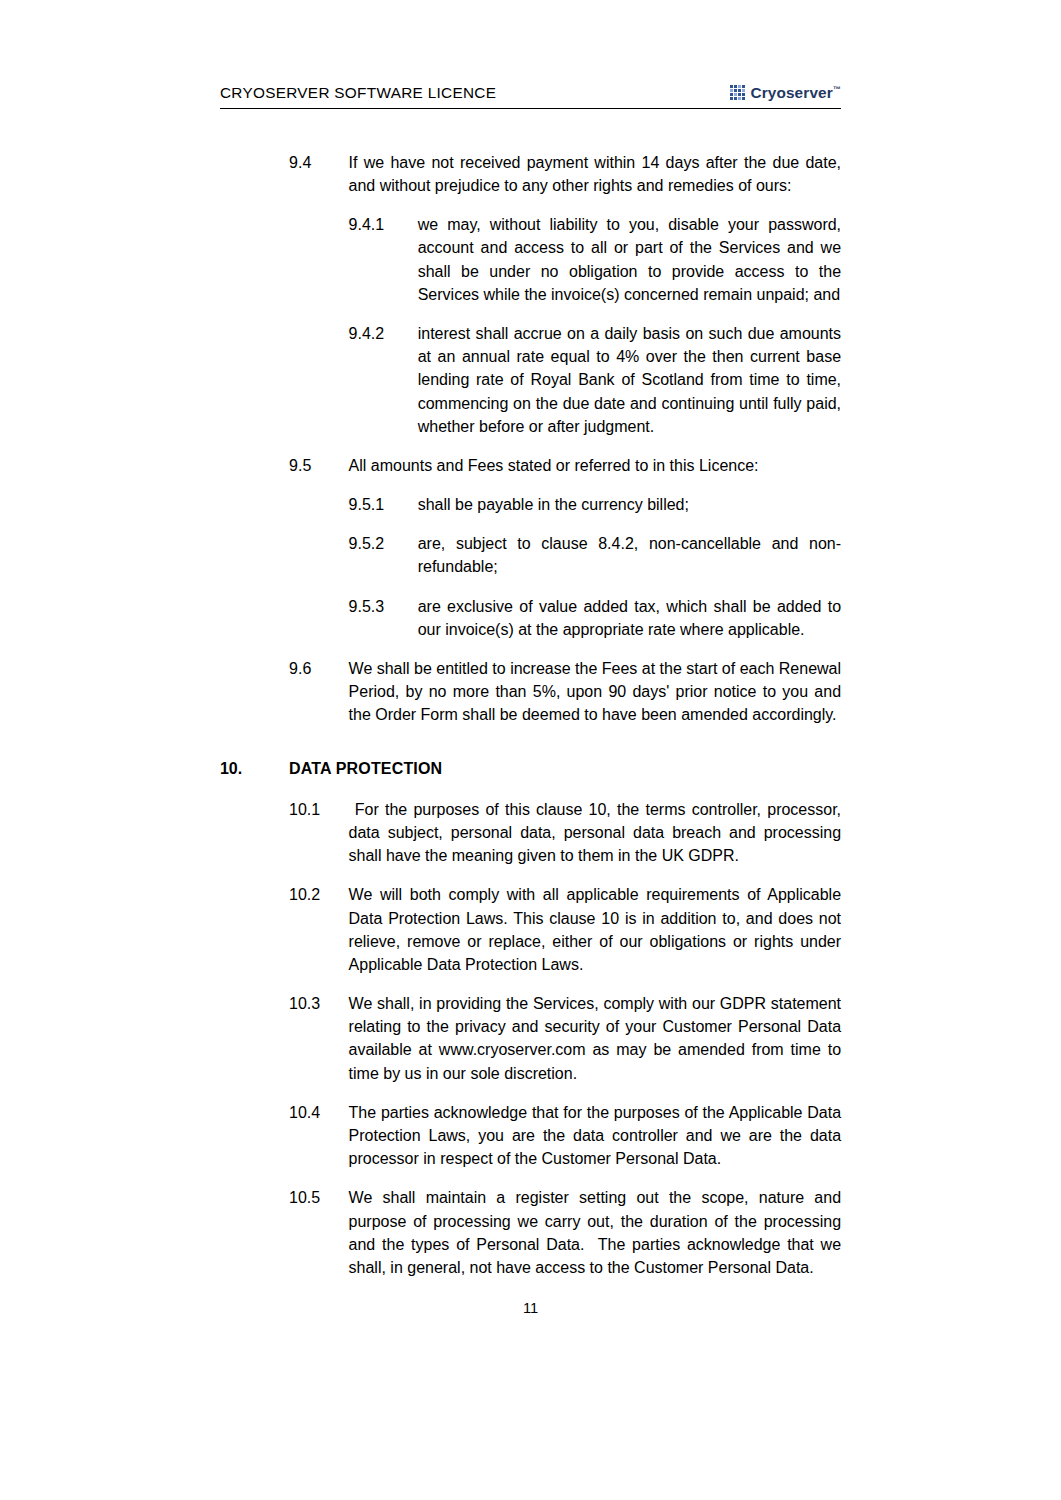CRYOSERVER SOFTWARE LICENCE
Cryoserver™
9.4
If we have not received payment within 14 days after the due date, and without prejudice to any other rights and remedies of ours:
9.4.1
we may, without liability to you, disable your password, account and access to all or part of the Services and we shall be under no obligation to provide access to the Services while the invoice(s) concerned remain unpaid; and
9.4.2
interest shall accrue on a daily basis on such due amounts at an annual rate equal to 4% over the then current base lending rate of Royal Bank of Scotland from time to time, commencing on the due date and continuing until fully paid, whether before or after judgment.
9.5
All amounts and Fees stated or referred to in this Licence:
9.5.1
shall be payable in the currency billed;
9.5.2
are, subject to clause 8.4.2, non-cancellable and non-refundable;
9.5.3
are exclusive of value added tax, which shall be added to our invoice(s) at the appropriate rate where applicable.
9.6
We shall be entitled to increase the Fees at the start of each Renewal Period, by no more than 5%, upon 90 days' prior notice to you and the Order Form shall be deemed to have been amended accordingly.
10.
DATA PROTECTION
10.1
For the purposes of this clause 10, the terms controller, processor, data subject, personal data, personal data breach and processing shall have the meaning given to them in the UK GDPR.
10.2
We will both comply with all applicable requirements of Applicable Data Protection Laws. This clause 10 is in addition to, and does not relieve, remove or replace, either of our obligations or rights under Applicable Data Protection Laws.
10.3
We shall, in providing the Services, comply with our GDPR statement relating to the privacy and security of your Customer Personal Data available at www.cryoserver.com as may be amended from time to time by us in our sole discretion.
10.4
The parties acknowledge that for the purposes of the Applicable Data Protection Laws, you are the data controller and we are the data processor in respect of the Customer Personal Data.
10.5
We shall maintain a register setting out the scope, nature and purpose of processing we carry out, the duration of the processing and the types of Personal Data. The parties acknowledge that we shall, in general, not have access to the Customer Personal Data.
11